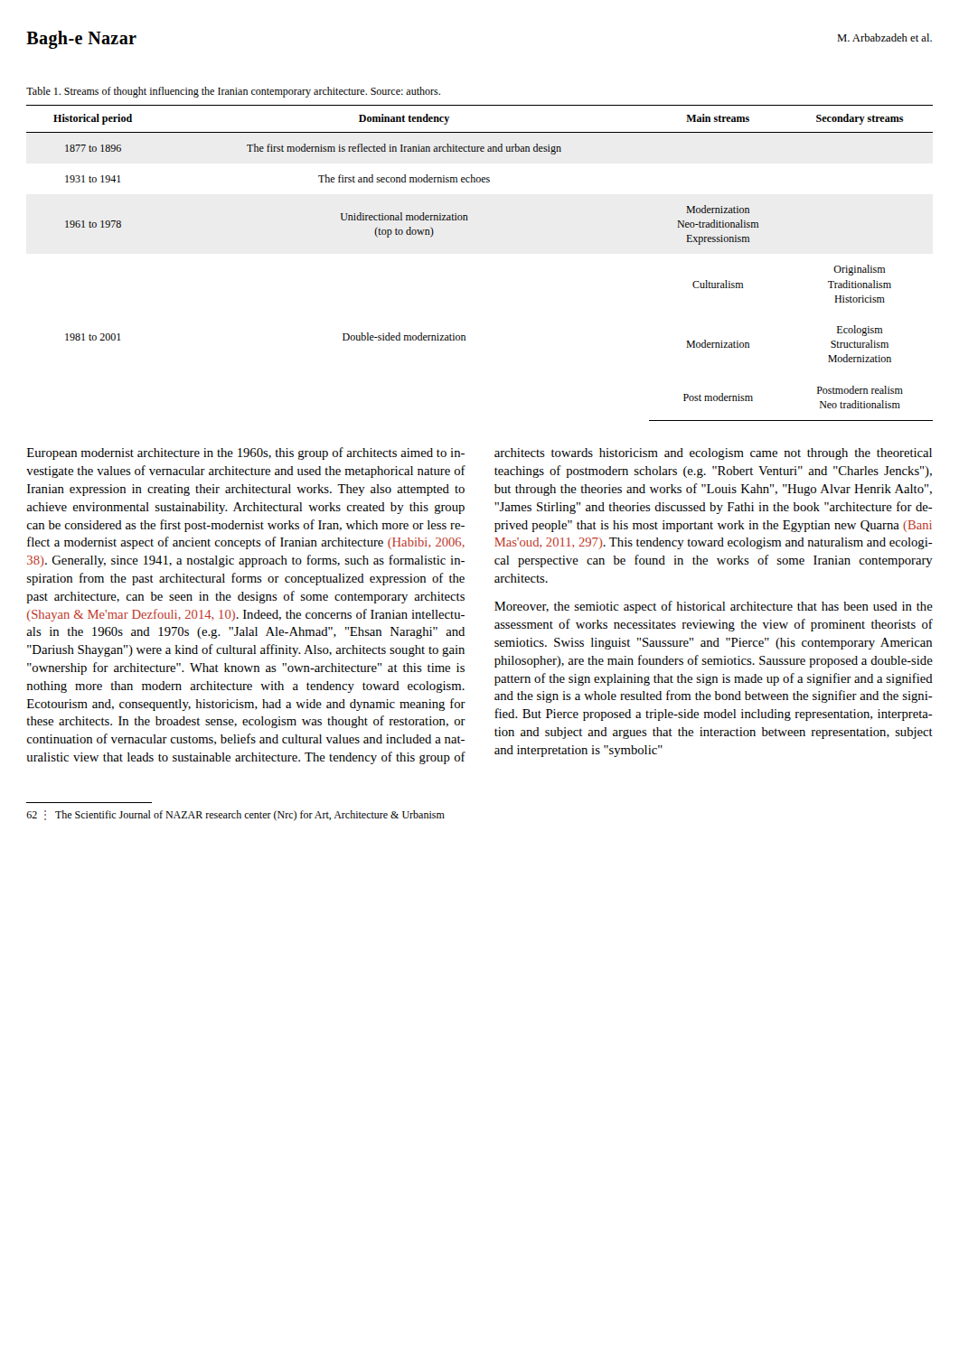Bagh-e Nazar
M. Arbabzadeh et al.
Table 1. Streams of thought influencing the Iranian contemporary architecture. Source: authors.
| Historical period | Dominant tendency | Main streams | Secondary streams |
| --- | --- | --- | --- |
| 1877 to 1896 | The first modernism is reflected in Iranian architecture and urban design | | |
| 1931 to 1941 | The first and second modernism echoes | | |
| 1961 to 1978 | Unidirectional modernization (top to down) | Modernization Neo-traditionalism Expressionism | |
| 1981 to 2001 | Double-sided modernization | Culturalism | Originalism Traditionalism Historicism |
| Modernization | Ecologism Structuralism Modernization |
| Post modernism | Postmodern realism Neo traditionalism |
European modernist architecture in the 1960s, this group of architects aimed to investigate the values of vernacular architecture and used the metaphorical nature of Iranian expression in creating their architectural works. They also attempted to achieve environmental sustainability. Architectural works created by this group can be considered as the first post-modernist works of Iran, which more or less reflect a modernist aspect of ancient concepts of Iranian architecture (Habibi, 2006, 38). Generally, since 1941, a nostalgic approach to forms, such as formalistic inspiration from the past architectural forms or conceptualized expression of the past architecture, can be seen in the designs of some contemporary architects (Shayan & Me'mar Dezfouli, 2014, 10). Indeed, the concerns of Iranian intellectuals in the 1960s and 1970s (e.g. "Jalal Ale-Ahmad", "Ehsan Naraghi" and "Dariush Shaygan") were a kind of cultural affinity. Also, architects sought to gain "ownership for architecture". What known as "own-architecture" at this time is nothing more than modern architecture with a tendency toward ecologism. Ecotourism and, consequently, historicism, had a wide and dynamic meaning for these architects. In the broadest sense, ecologism was thought of restoration, or continuation of vernacular customs, beliefs and cultural values and included a naturalistic view that leads to sustainable architecture. The tendency of this group of architects towards historicism and ecologism came not through the theoretical teachings of postmodern scholars (e.g. "Robert Venturi" and "Charles Jencks"), but through the theories and works of "Louis Kahn", "Hugo Alvar Henrik Aalto", "James Stirling" and theories discussed by Fathi in the book "architecture for deprived people" that is his most important work in the Egyptian new Quarna (Bani Mas'oud, 2011, 297). This tendency toward ecologism and naturalism and ecological perspective can be found in the works of some Iranian contemporary architects.
Moreover, the semiotic aspect of historical architecture that has been used in the assessment of works necessitates reviewing the view of prominent theorists of semiotics. Swiss linguist "Saussure" and "Pierce" (his contemporary American philosopher), are the main founders of semiotics. Saussure proposed a double-side pattern of the sign explaining that the sign is made up of a signifier and a signified and the sign is a whole resulted from the bond between the signifier and the signified. But Pierce proposed a triple-side model including representation, interpretation and subject and argues that the interaction between representation, subject and interpretation is "symbolic"
62 ⋮ The Scientific Journal of NAZAR research center (Nrc) for Art, Architecture & Urbanism